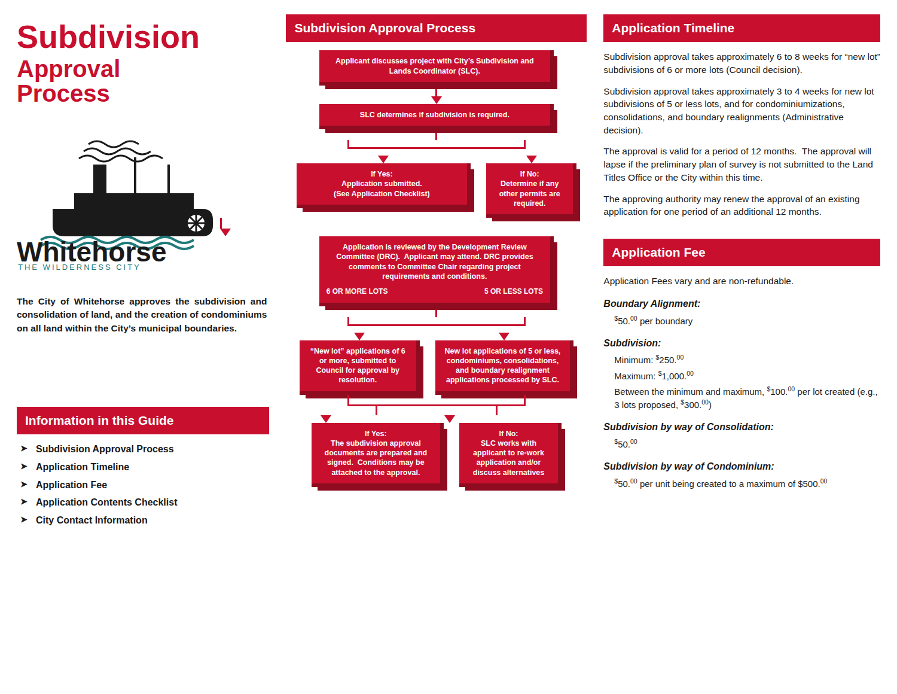SubdivisionApproval
Process
Whitehorse THE WILDERNESS CITY
The City of Whitehorse approves the subdivision and consolidation of land, and the creation of condominiums on all land within the City’s municipal boundaries.
Information in this Guide
Subdivision Approval Process
Application Timeline
Application Fee
Application Contents Checklist
City Contact Information
Subdivision Approval Process
Applicant discusses project with City’s Subdivision and Lands Coordinator (SLC).
SLC determines if subdivision is required.
If Yes:
Application submitted.
(See Application Checklist)
If No:
Determine if any other permits are required.
Application is reviewed by the Development Review Committee (DRC). Applicant may attend. DRC provides comments to Committee Chair regarding project requirements and conditions.
6 OR MORE LOTS 5 OR LESS LOTS
“New lot” applications of 6 or more, submitted to Council for approval by resolution.
New lot applications of 5 or less, condominiums, consolidations, and boundary realignment applications processed by SLC.
If Yes:
The subdivision approval documents are prepared and signed. Conditions may be attached to the approval.
If No:
SLC works with applicant to re-work application and/or discuss alternatives
Application Timeline
Subdivision approval takes approximately 6 to 8 weeks for “new lot” subdivisions of 6 or more lots (Council decision).
Subdivision approval takes approximately 3 to 4 weeks for new lot subdivisions of 5 or less lots, and for condominiumizations, consolidations, and boundary realignments (Administrative decision).
The approval is valid for a period of 12 months. The approval will lapse if the preliminary plan of survey is not submitted to the Land Titles Office or the City within this time.
The approving authority may renew the approval of an existing application for one period of an additional 12 months.
Application Fee
Application Fees vary and are non-refundable.
Boundary Alignment:
$50.00 per boundary
Subdivision:
Minimum: $250.00
Maximum: $1,000.00
Between the minimum and maximum, $100.00 per lot created (e.g., 3 lots proposed, $300.00)
Subdivision by way of Consolidation:
$50.00
Subdivision by way of Condominium:
$50.00 per unit being created to a maximum of $500.00